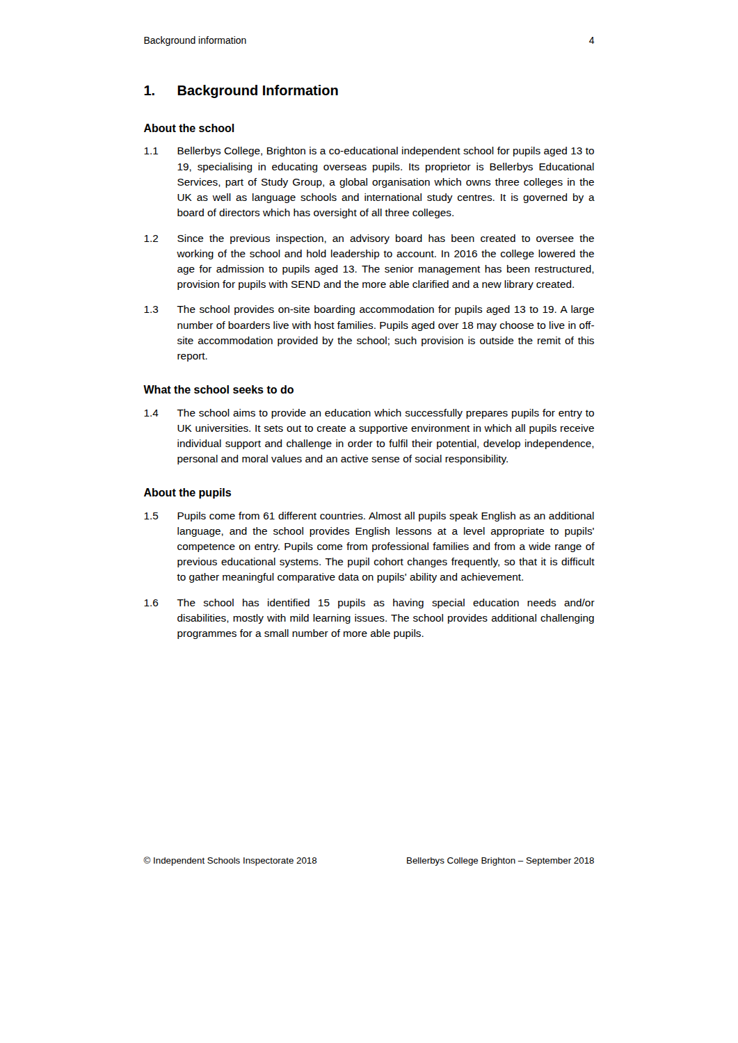Background information 4
1. Background Information
About the school
1.1 Bellerbys College, Brighton is a co-educational independent school for pupils aged 13 to 19, specialising in educating overseas pupils. Its proprietor is Bellerbys Educational Services, part of Study Group, a global organisation which owns three colleges in the UK as well as language schools and international study centres. It is governed by a board of directors which has oversight of all three colleges.
1.2 Since the previous inspection, an advisory board has been created to oversee the working of the school and hold leadership to account. In 2016 the college lowered the age for admission to pupils aged 13. The senior management has been restructured, provision for pupils with SEND and the more able clarified and a new library created.
1.3 The school provides on-site boarding accommodation for pupils aged 13 to 19. A large number of boarders live with host families. Pupils aged over 18 may choose to live in off-site accommodation provided by the school; such provision is outside the remit of this report.
What the school seeks to do
1.4 The school aims to provide an education which successfully prepares pupils for entry to UK universities. It sets out to create a supportive environment in which all pupils receive individual support and challenge in order to fulfil their potential, develop independence, personal and moral values and an active sense of social responsibility.
About the pupils
1.5 Pupils come from 61 different countries. Almost all pupils speak English as an additional language, and the school provides English lessons at a level appropriate to pupils' competence on entry. Pupils come from professional families and from a wide range of previous educational systems. The pupil cohort changes frequently, so that it is difficult to gather meaningful comparative data on pupils' ability and achievement.
1.6 The school has identified 15 pupils as having special education needs and/or disabilities, mostly with mild learning issues. The school provides additional challenging programmes for a small number of more able pupils.
© Independent Schools Inspectorate 2018 Bellerbys College Brighton – September 2018